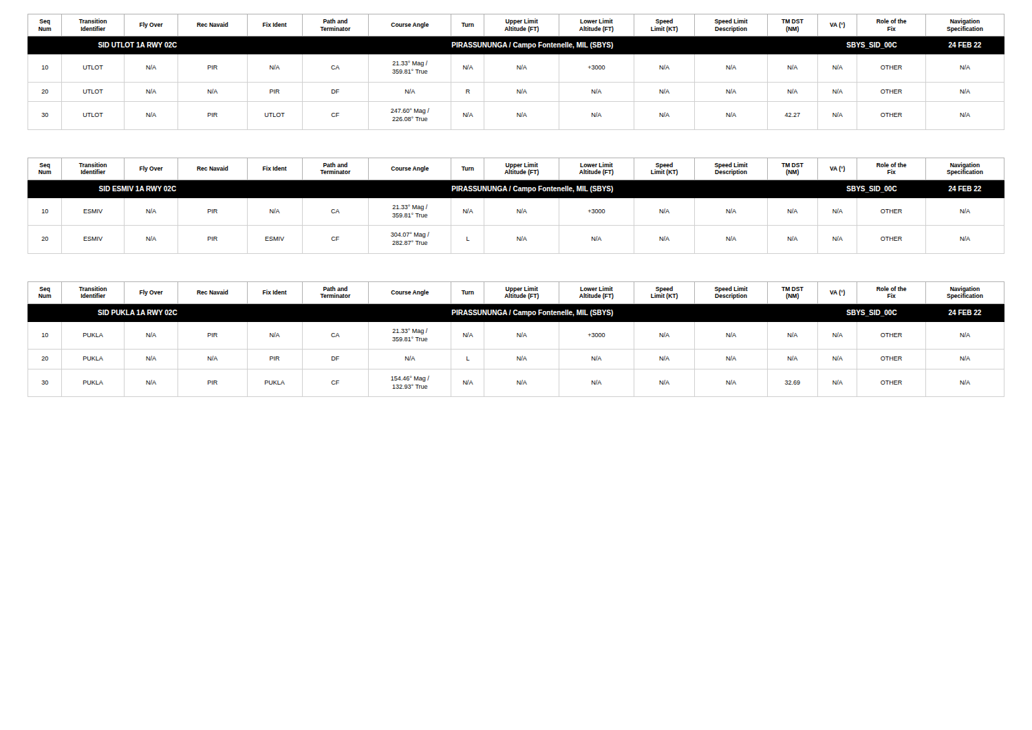| SID UTLOT 1A RWY 02C | PIRASSUNUNGA / Campo Fontenelle, MIL (SBYS) | SBYS_SID_00C | 24 FEB 22 |
| Seq Num | Transition Identifier | Fly Over | Rec Navaid | Fix Ident | Path and Terminator | Course Angle | Turn | Upper Limit Altitude (FT) | Lower Limit Altitude (FT) | Speed Limit (KT) | Speed Limit Description | TM DST (NM) | VA (°) | Role of the Fix | Navigation Specification |
| 10 | UTLOT | N/A | PIR | N/A | CA | 21.33° Mag / 359.81° True | N/A | N/A | +3000 | N/A | N/A | N/A | N/A | OTHER | N/A |
| 20 | UTLOT | N/A | N/A | PIR | DF | N/A | R | N/A | N/A | N/A | N/A | N/A | N/A | OTHER | N/A |
| 30 | UTLOT | N/A | PIR | UTLOT | CF | 247.60° Mag / 226.08° True | N/A | N/A | N/A | N/A | N/A | 42.27 | N/A | OTHER | N/A |
| SID ESMIV 1A RWY 02C | PIRASSUNUNGA / Campo Fontenelle, MIL (SBYS) | SBYS_SID_00C | 24 FEB 22 |
| Seq Num | Transition Identifier | Fly Over | Rec Navaid | Fix Ident | Path and Terminator | Course Angle | Turn | Upper Limit Altitude (FT) | Lower Limit Altitude (FT) | Speed Limit (KT) | Speed Limit Description | TM DST (NM) | VA (°) | Role of the Fix | Navigation Specification |
| 10 | ESMIV | N/A | PIR | N/A | CA | 21.33° Mag / 359.81° True | N/A | N/A | +3000 | N/A | N/A | N/A | N/A | OTHER | N/A |
| 20 | ESMIV | N/A | PIR | ESMIV | CF | 304.07° Mag / 282.87° True | L | N/A | N/A | N/A | N/A | N/A | N/A | OTHER | N/A |
| SID PUKLA 1A RWY 02C | PIRASSUNUNGA / Campo Fontenelle, MIL (SBYS) | SBYS_SID_00C | 24 FEB 22 |
| Seq Num | Transition Identifier | Fly Over | Rec Navaid | Fix Ident | Path and Terminator | Course Angle | Turn | Upper Limit Altitude (FT) | Lower Limit Altitude (FT) | Speed Limit (KT) | Speed Limit Description | TM DST (NM) | VA (°) | Role of the Fix | Navigation Specification |
| 10 | PUKLA | N/A | PIR | N/A | CA | 21.33° Mag / 359.81° True | N/A | N/A | +3000 | N/A | N/A | N/A | N/A | OTHER | N/A |
| 20 | PUKLA | N/A | N/A | PIR | DF | N/A | L | N/A | N/A | N/A | N/A | N/A | N/A | OTHER | N/A |
| 30 | PUKLA | N/A | PIR | PUKLA | CF | 154.46° Mag / 132.93° True | N/A | N/A | N/A | N/A | N/A | 32.69 | N/A | OTHER | N/A |